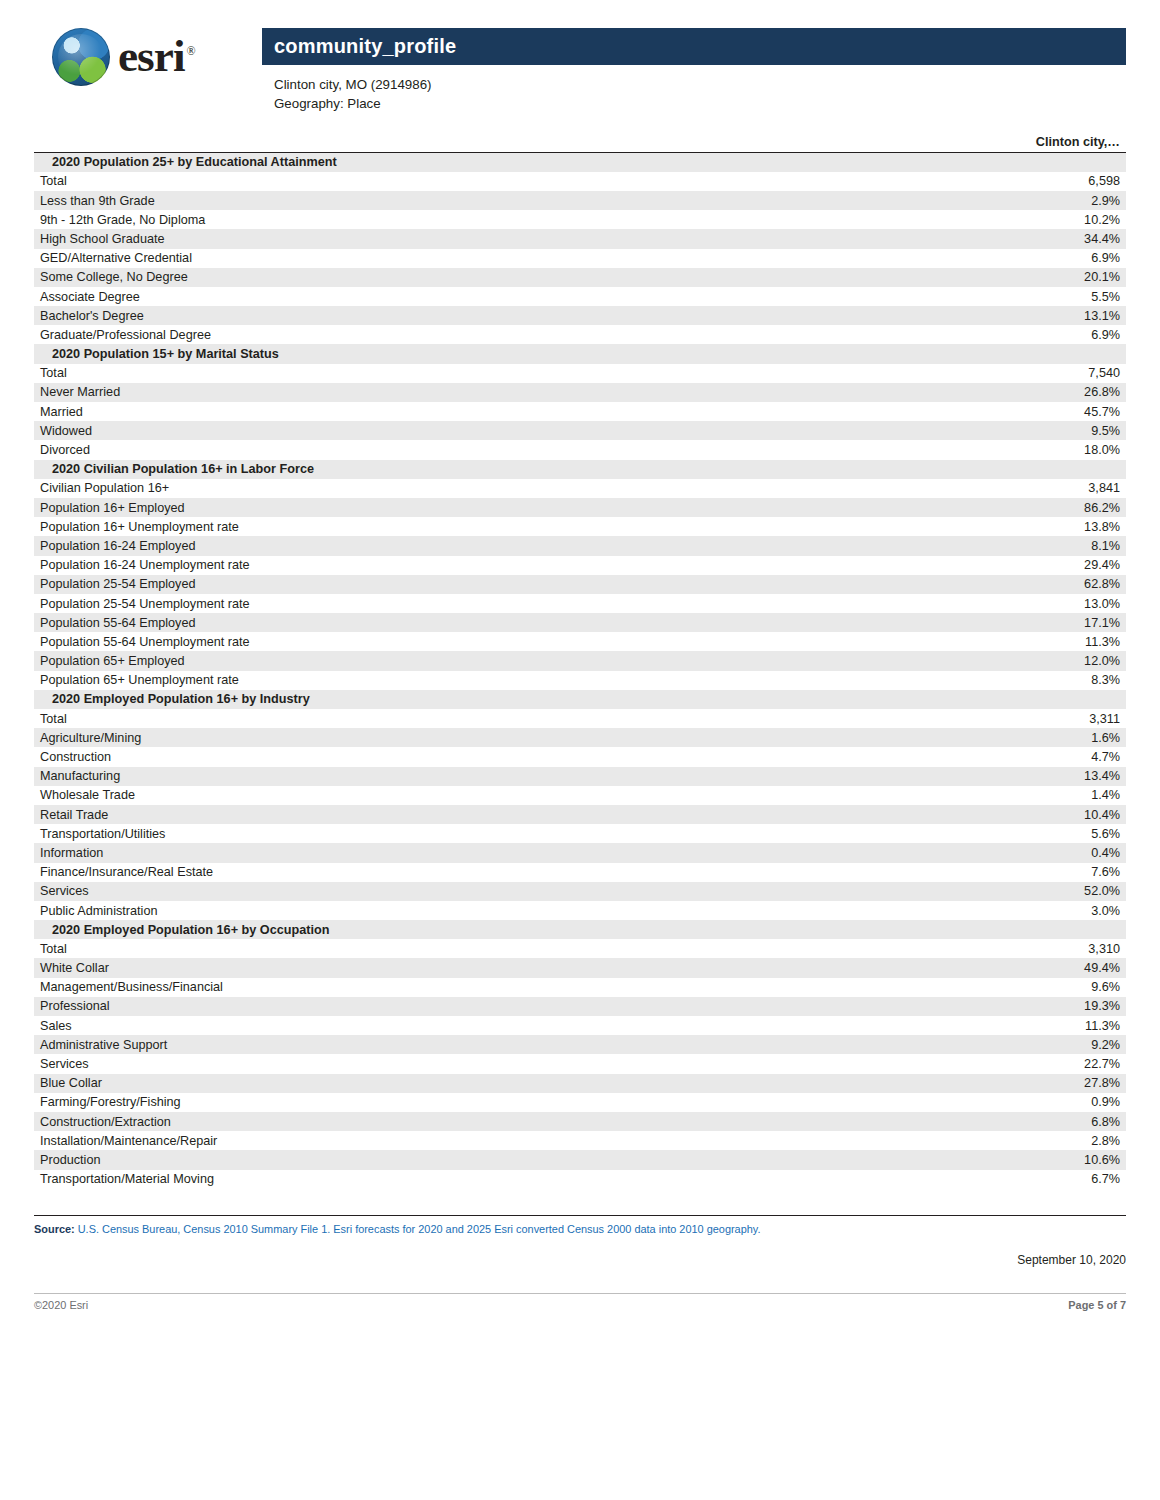esri®
community_profile
Clinton city, MO (2914986)
Geography: Place
| | Clinton city,… |
| --- | --- |
| 2020 Population 25+ by Educational Attainment | |
| Total | 6,598 |
| Less than 9th Grade | 2.9% |
| 9th - 12th Grade, No Diploma | 10.2% |
| High School Graduate | 34.4% |
| GED/Alternative Credential | 6.9% |
| Some College, No Degree | 20.1% |
| Associate Degree | 5.5% |
| Bachelor's Degree | 13.1% |
| Graduate/Professional Degree | 6.9% |
| 2020 Population 15+ by Marital Status | |
| Total | 7,540 |
| Never Married | 26.8% |
| Married | 45.7% |
| Widowed | 9.5% |
| Divorced | 18.0% |
| 2020 Civilian Population 16+ in Labor Force | |
| Civilian Population 16+ | 3,841 |
| Population 16+ Employed | 86.2% |
| Population 16+ Unemployment rate | 13.8% |
| Population 16-24 Employed | 8.1% |
| Population 16-24 Unemployment rate | 29.4% |
| Population 25-54 Employed | 62.8% |
| Population 25-54 Unemployment rate | 13.0% |
| Population 55-64 Employed | 17.1% |
| Population 55-64 Unemployment rate | 11.3% |
| Population 65+ Employed | 12.0% |
| Population 65+ Unemployment rate | 8.3% |
| 2020 Employed Population 16+ by Industry | |
| Total | 3,311 |
| Agriculture/Mining | 1.6% |
| Construction | 4.7% |
| Manufacturing | 13.4% |
| Wholesale Trade | 1.4% |
| Retail Trade | 10.4% |
| Transportation/Utilities | 5.6% |
| Information | 0.4% |
| Finance/Insurance/Real Estate | 7.6% |
| Services | 52.0% |
| Public Administration | 3.0% |
| 2020 Employed Population 16+ by Occupation | |
| Total | 3,310 |
| White Collar | 49.4% |
| Management/Business/Financial | 9.6% |
| Professional | 19.3% |
| Sales | 11.3% |
| Administrative Support | 9.2% |
| Services | 22.7% |
| Blue Collar | 27.8% |
| Farming/Forestry/Fishing | 0.9% |
| Construction/Extraction | 6.8% |
| Installation/Maintenance/Repair | 2.8% |
| Production | 10.6% |
| Transportation/Material Moving | 6.7% |
Source: U.S. Census Bureau, Census 2010 Summary File 1. Esri forecasts for 2020 and 2025 Esri converted Census 2000 data into 2010 geography.
September 10, 2020
©2020 Esri
Page 5 of 7